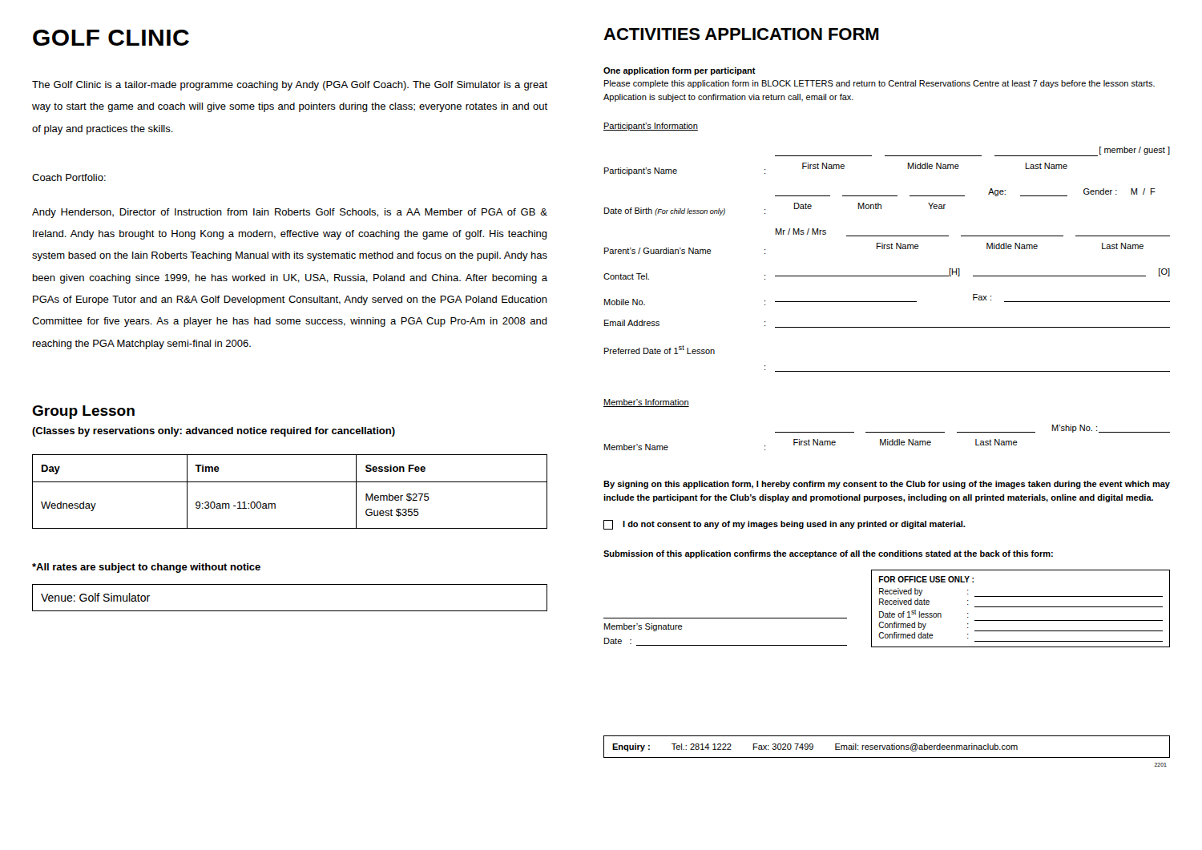GOLF CLINIC
The Golf Clinic is a tailor-made programme coaching by Andy (PGA Golf Coach). The Golf Simulator is a great way to start the game and coach will give some tips and pointers during the class; everyone rotates in and out of play and practices the skills.
Coach Portfolio:
Andy Henderson, Director of Instruction from Iain Roberts Golf Schools, is a AA Member of PGA of GB & Ireland. Andy has brought to Hong Kong a modern, effective way of coaching the game of golf. His teaching system based on the Iain Roberts Teaching Manual with its systematic method and focus on the pupil. Andy has been given coaching since 1999, he has worked in UK, USA, Russia, Poland and China. After becoming a PGAs of Europe Tutor and an R&A Golf Development Consultant, Andy served on the PGA Poland Education Committee for five years. As a player he has had some success, winning a PGA Cup Pro-Am in 2008 and reaching the PGA Matchplay semi-final in 2006.
Group Lesson
(Classes by reservations only: advanced notice required for cancellation)
| Day | Time | Session Fee |
| --- | --- | --- |
| Wednesday | 9:30am -11:00am | Member $275 Guest $355 |
*All rates are subject to change without notice
Venue: Golf Simulator
ACTIVITIES APPLICATION FORM
One application form per participant
Please complete this application form in BLOCK LETTERS and return to Central Reservations Centre at least 7 days before the lesson starts. Application is subject to confirmation via return call, email or fax.
Participant’s Information
| Participant’s Name | : | / First Name / / Middle Name / / Last Name / | [ member / guest ] |
| Date of Birth (For child lesson only) | : | / / / / / / / Age: / / / Gender : / M / F / / Date / / Month / / Year / / |
| Parent’s / Guardian’s Name | : | / Mr / Ms / Mrs / / / / / / / / / First Name / / Middle Name / / Last Name / |
| Contact Tel. | : | / / [H] / / [O] / |
| Mobile No. | : | / / / Fax : / / |
| Email Address | : | |
| Preferred Date of 1 st Lesson | | |
| | : | |
Member’s Information
| Member’s Name | : | / / / / / / / M’ship No. : / / / First Name / / Middle Name / / Last Name / / |
By signing on this application form, I hereby confirm my consent to the Club for using of the images taken during the event which may include the participant for the Club’s display and promotional purposes, including on all printed materials, online and digital media.
I do not consent to any of my images being used in any printed or digital material.
Submission of this application confirms the acceptance of all the conditions stated at the back of this form:
Member’s Signature
Date :
FOR OFFICE USE ONLY :
| Received by | : | |
| Received date | : | |
| Date of 1 st lesson | : | |
| Confirmed by | : | |
| Confirmed date | : | |
Enquiry : Tel.: 2814 1222 Fax: 3020 7499 Email: reservations@aberdeenmarinaclub.com 2201